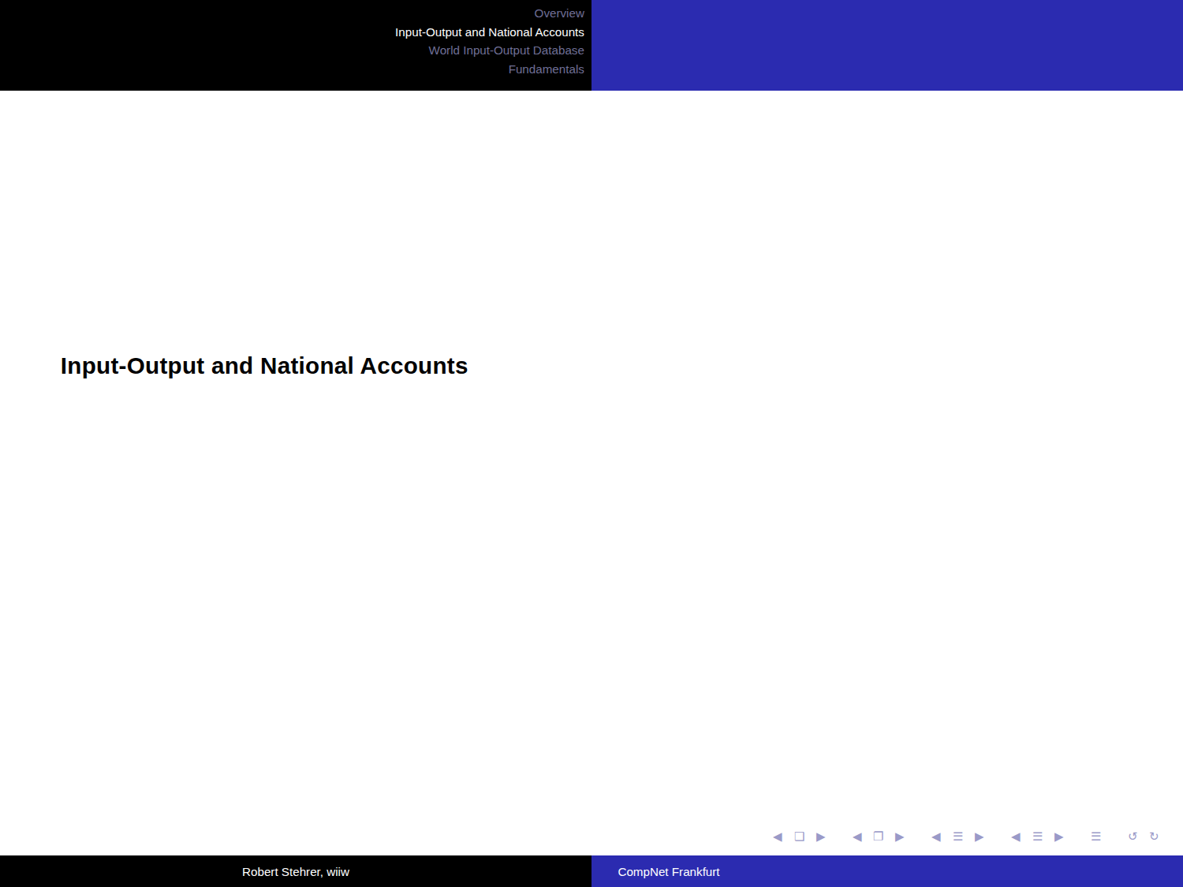Overview Input-Output and National Accounts World Input-Output Database Fundamentals
Input-Output and National Accounts
◀ ❑ ▶ ◀ ❐ ▶ ◀ ☰ ▶ ◀ ☰ ▶ ☰ ↺ ↻
Robert Stehrer, wiiw
CompNet Frankfurt